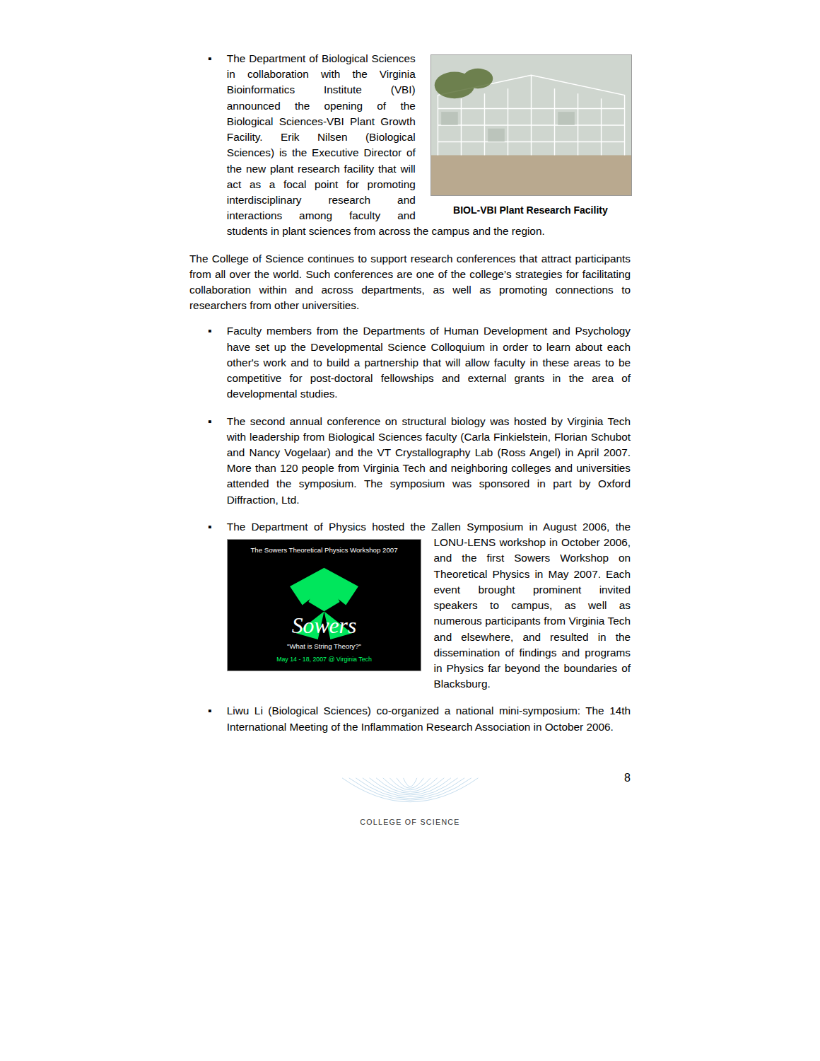BIOL-VBI Plant Research Facility
The Department of Biological Sciences in collaboration with the Virginia Bioinformatics Institute (VBI) announced the opening of the Biological Sciences-VBI Plant Growth Facility. Erik Nilsen (Biological Sciences) is the Executive Director of the new plant research facility that will act as a focal point for promoting interdisciplinary research and interactions among faculty and students in plant sciences from across the campus and the region.
The College of Science continues to support research conferences that attract participants from all over the world. Such conferences are one of the college’s strategies for facilitating collaboration within and across departments, as well as promoting connections to researchers from other universities.
Faculty members from the Departments of Human Development and Psychology have set up the Developmental Science Colloquium in order to learn about each other's work and to build a partnership that will allow faculty in these areas to be competitive for post-doctoral fellowships and external grants in the area of developmental studies.
The second annual conference on structural biology was hosted by Virginia Tech with leadership from Biological Sciences faculty (Carla Finkielstein, Florian Schubot and Nancy Vogelaar) and the VT Crystallography Lab (Ross Angel) in April 2007. More than 120 people from Virginia Tech and neighboring colleges and universities attended the symposium. The symposium was sponsored in part by Oxford Diffraction, Ltd.
The Department of Physics hosted the Zallen Symposium in August 2006,
the LONU-LENS workshop in October 2006, and the first Sowers Workshop on Theoretical Physics in May 2007. Each event brought prominent invited speakers to campus, as well as numerous participants from Virginia Tech and elsewhere, and resulted in the dissemination of findings and programs in Physics far beyond the boundaries of Blacksburg.
Liwu Li (Biological Sciences) co-organized a national mini-symposium: The 14th International Meeting of the Inflammation Research Association in October 2006.
8
COLLEGE OF SCIENCE